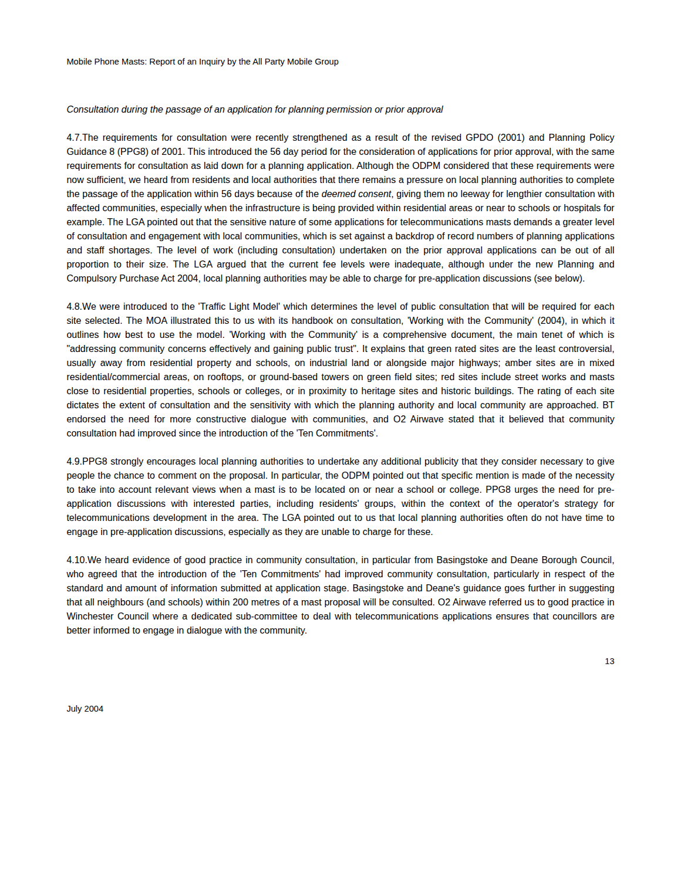Mobile Phone Masts: Report of an Inquiry by the All Party Mobile Group
Consultation during the passage of an application for planning permission or prior approval
4.7.The requirements for consultation were recently strengthened as a result of the revised GPDO (2001) and Planning Policy Guidance 8 (PPG8) of 2001. This introduced the 56 day period for the consideration of applications for prior approval, with the same requirements for consultation as laid down for a planning application. Although the ODPM considered that these requirements were now sufficient, we heard from residents and local authorities that there remains a pressure on local planning authorities to complete the passage of the application within 56 days because of the deemed consent, giving them no leeway for lengthier consultation with affected communities, especially when the infrastructure is being provided within residential areas or near to schools or hospitals for example. The LGA pointed out that the sensitive nature of some applications for telecommunications masts demands a greater level of consultation and engagement with local communities, which is set against a backdrop of record numbers of planning applications and staff shortages. The level of work (including consultation) undertaken on the prior approval applications can be out of all proportion to their size. The LGA argued that the current fee levels were inadequate, although under the new Planning and Compulsory Purchase Act 2004, local planning authorities may be able to charge for pre-application discussions (see below).
4.8.We were introduced to the 'Traffic Light Model' which determines the level of public consultation that will be required for each site selected. The MOA illustrated this to us with its handbook on consultation, 'Working with the Community' (2004), in which it outlines how best to use the model. 'Working with the Community' is a comprehensive document, the main tenet of which is "addressing community concerns effectively and gaining public trust". It explains that green rated sites are the least controversial, usually away from residential property and schools, on industrial land or alongside major highways; amber sites are in mixed residential/commercial areas, on rooftops, or ground-based towers on green field sites; red sites include street works and masts close to residential properties, schools or colleges, or in proximity to heritage sites and historic buildings. The rating of each site dictates the extent of consultation and the sensitivity with which the planning authority and local community are approached. BT endorsed the need for more constructive dialogue with communities, and O2 Airwave stated that it believed that community consultation had improved since the introduction of the 'Ten Commitments'.
4.9.PPG8 strongly encourages local planning authorities to undertake any additional publicity that they consider necessary to give people the chance to comment on the proposal. In particular, the ODPM pointed out that specific mention is made of the necessity to take into account relevant views when a mast is to be located on or near a school or college. PPG8 urges the need for pre-application discussions with interested parties, including residents' groups, within the context of the operator's strategy for telecommunications development in the area. The LGA pointed out to us that local planning authorities often do not have time to engage in pre-application discussions, especially as they are unable to charge for these.
4.10.We heard evidence of good practice in community consultation, in particular from Basingstoke and Deane Borough Council, who agreed that the introduction of the 'Ten Commitments' had improved community consultation, particularly in respect of the standard and amount of information submitted at application stage. Basingstoke and Deane's guidance goes further in suggesting that all neighbours (and schools) within 200 metres of a mast proposal will be consulted. O2 Airwave referred us to good practice in Winchester Council where a dedicated sub-committee to deal with telecommunications applications ensures that councillors are better informed to engage in dialogue with the community.
13
July 2004